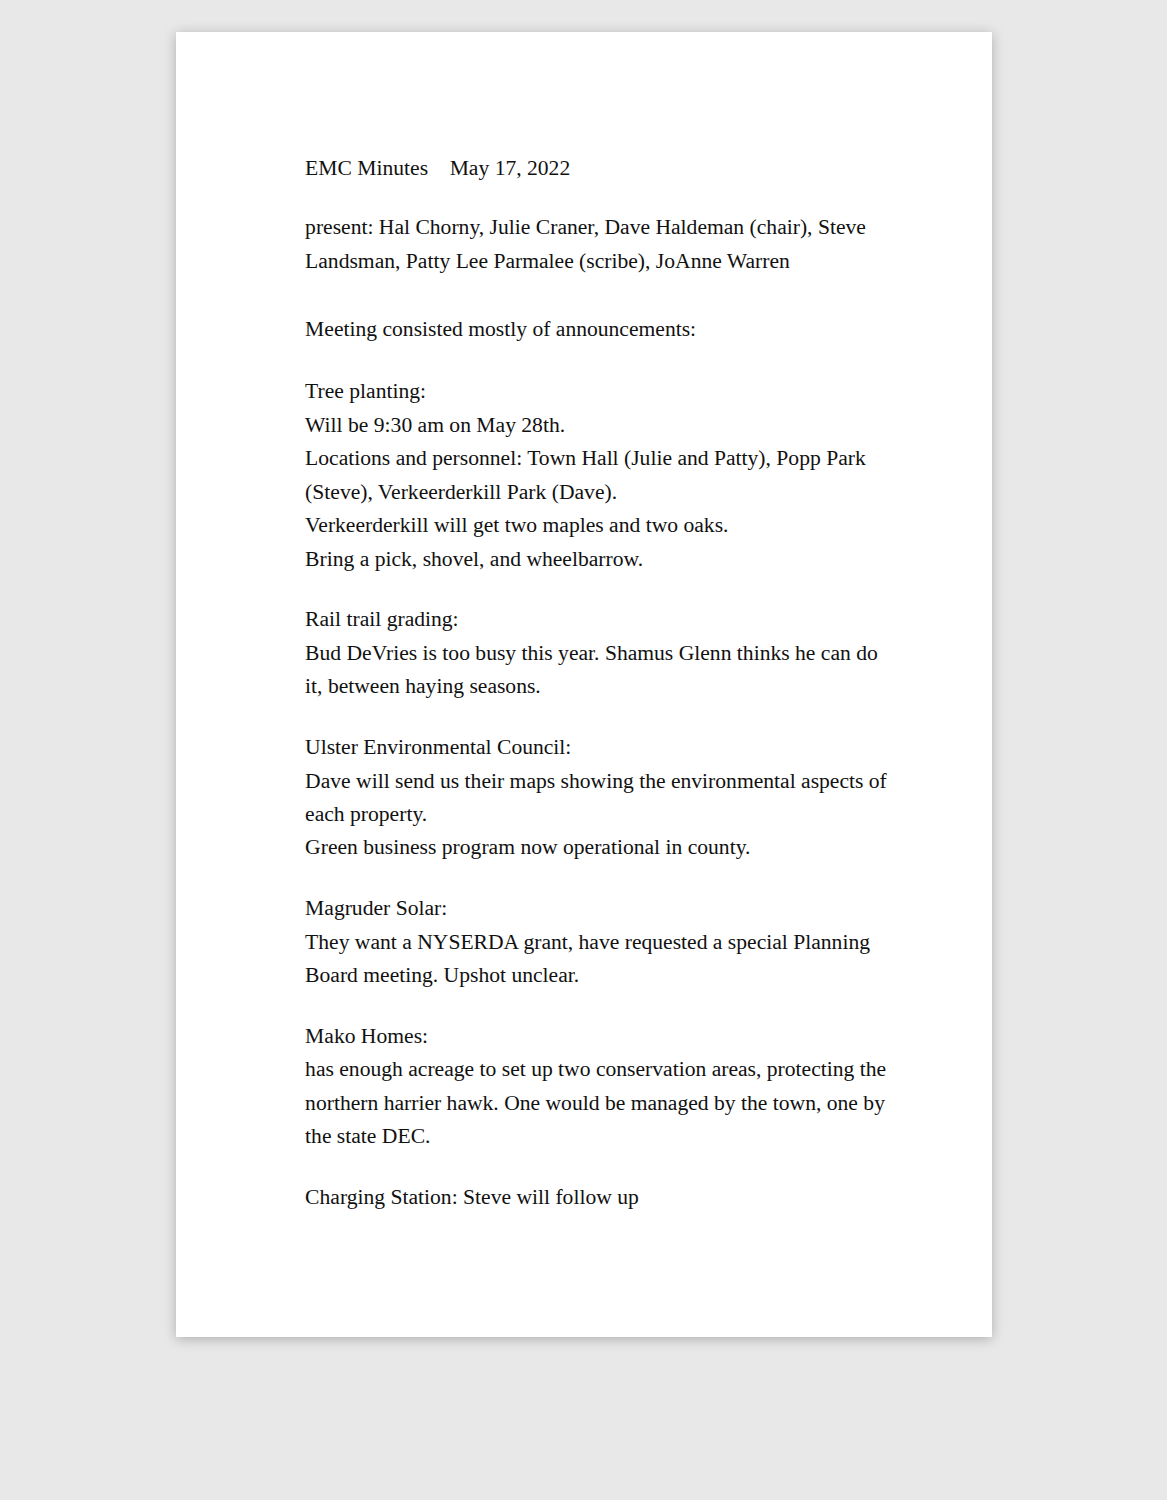EMC Minutes May 17, 2022
present: Hal Chorny, Julie Craner, Dave Haldeman (chair), Steve Landsman, Patty Lee Parmalee (scribe), JoAnne Warren
Meeting consisted mostly of announcements:
Tree planting:
Will be 9:30 am on May 28th.
Locations and personnel: Town Hall (Julie and Patty), Popp Park (Steve), Verkeerderkill Park (Dave).
Verkeerderkill will get two maples and two oaks.
Bring a pick, shovel, and wheelbarrow.
Rail trail grading:
Bud DeVries is too busy this year. Shamus Glenn thinks he can do it, between haying seasons.
Ulster Environmental Council:
Dave will send us their maps showing the environmental aspects of each property.
Green business program now operational in county.
Magruder Solar:
They want a NYSERDA grant, have requested a special Planning Board meeting. Upshot unclear.
Mako Homes:
has enough acreage to set up two conservation areas, protecting the northern harrier hawk. One would be managed by the town, one by the state DEC.
Charging Station: Steve will follow up